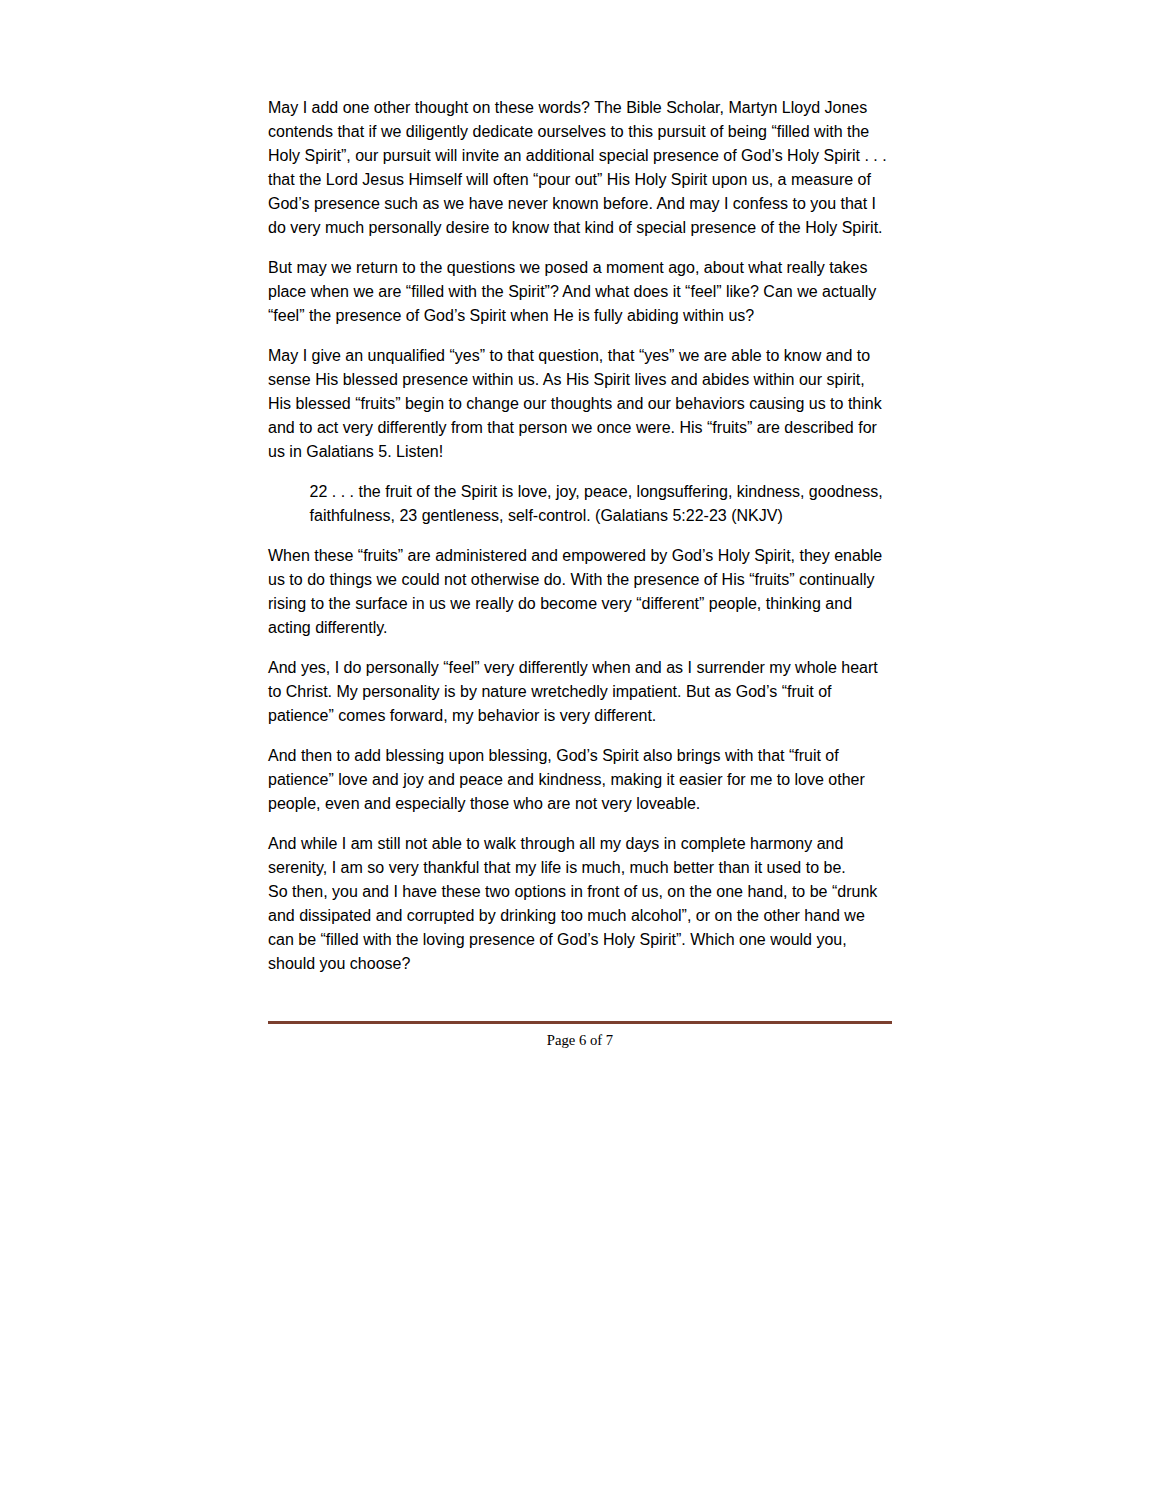May I add one other thought on these words? The Bible Scholar, Martyn Lloyd Jones contends that if we diligently dedicate ourselves to this pursuit of being “filled with the Holy Spirit”, our pursuit will invite an additional special presence of God’s Holy Spirit . . . that the Lord Jesus Himself will often “pour out” His Holy Spirit upon us, a measure of God’s presence such as we have never known before. And may I confess to you that I do very much personally desire to know that kind of special presence of the Holy Spirit.
But may we return to the questions we posed a moment ago, about what really takes place when we are “filled with the Spirit”? And what does it “feel” like? Can we actually “feel” the presence of God’s Spirit when He is fully abiding within us?
May I give an unqualified “yes” to that question, that “yes” we are able to know and to sense His blessed presence within us. As His Spirit lives and abides within our spirit, His blessed “fruits” begin to change our thoughts and our behaviors causing us to think and to act very differently from that person we once were. His “fruits” are described for us in Galatians 5. Listen!
22 . . . the fruit of the Spirit is love, joy, peace, longsuffering, kindness, goodness, faithfulness, 23 gentleness, self-control. (Galatians 5:22-23 (NKJV)
When these “fruits” are administered and empowered by God’s Holy Spirit, they enable us to do things we could not otherwise do. With the presence of His “fruits” continually rising to the surface in us we really do become very “different” people, thinking and acting differently.
And yes, I do personally “feel” very differently when and as I surrender my whole heart to Christ. My personality is by nature wretchedly impatient. But as God’s “fruit of patience” comes forward, my behavior is very different.
And then to add blessing upon blessing, God’s Spirit also brings with that “fruit of patience” love and joy and peace and kindness, making it easier for me to love other people, even and especially those who are not very loveable.
And while I am still not able to walk through all my days in complete harmony and serenity, I am so very thankful that my life is much, much better than it used to be.
So then, you and I have these two options in front of us, on the one hand, to be “drunk and dissipated and corrupted by drinking too much alcohol”, or on the other hand we can be “filled with the loving presence of God’s Holy Spirit”. Which one would you, should you choose?
Page 6 of 7